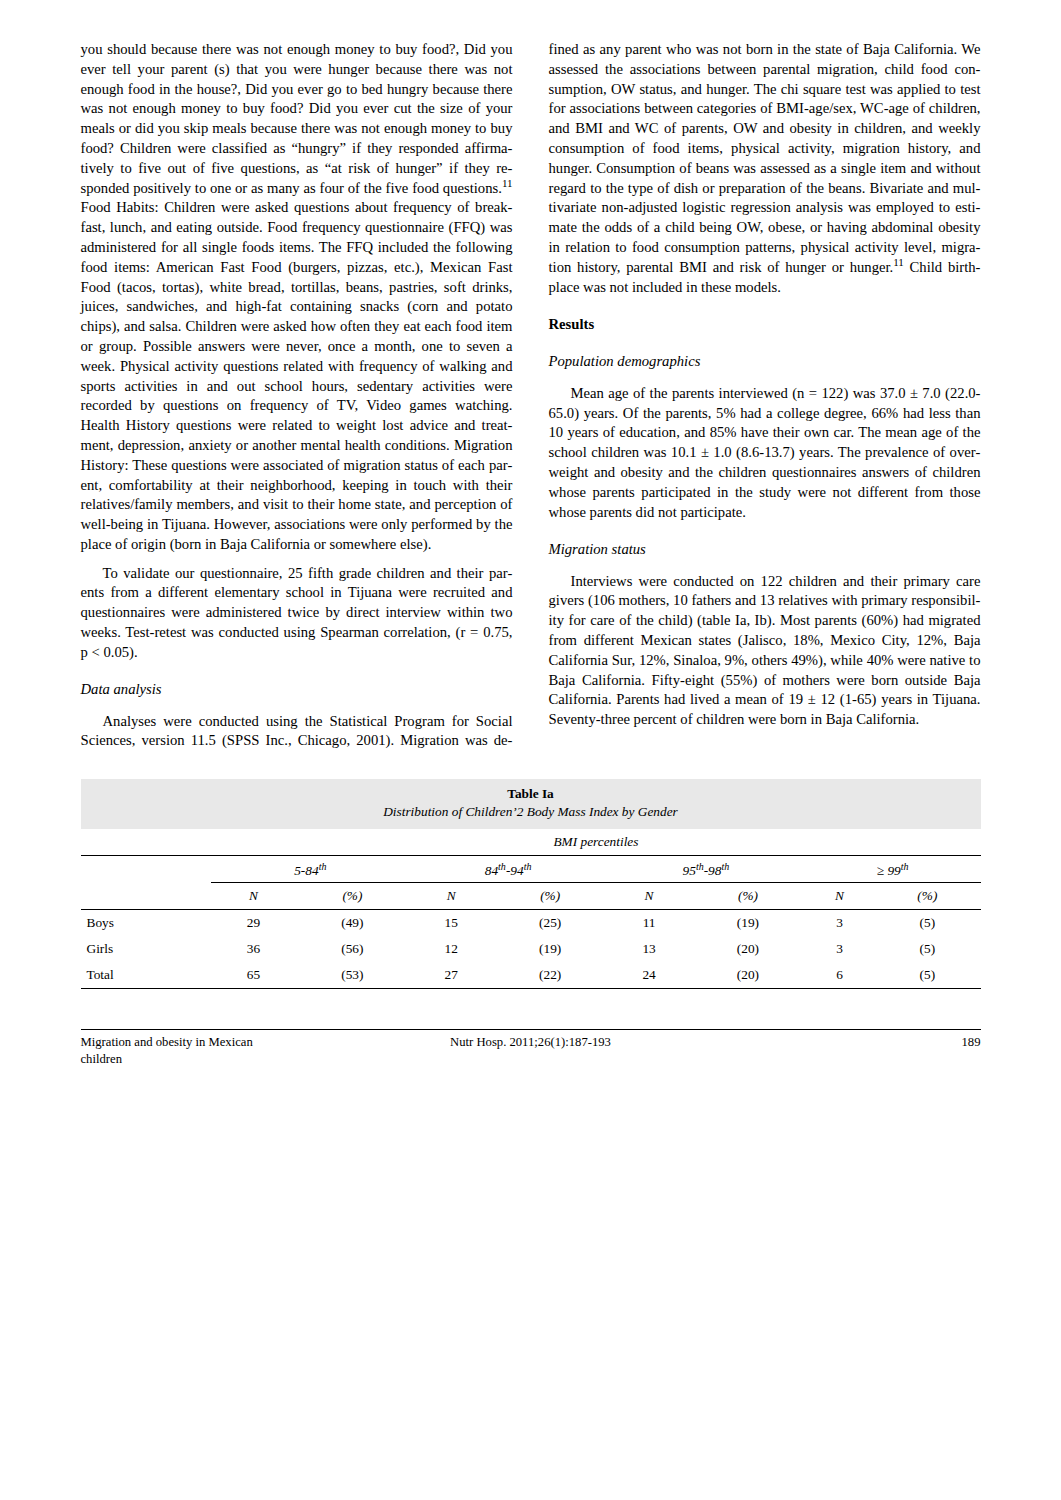you should because there was not enough money to buy food?, Did you ever tell your parent (s) that you were hunger because there was not enough food in the house?, Did you ever go to bed hungry because there was not enough money to buy food? Did you ever cut the size of your meals or did you skip meals because there was not enough money to buy food? Children were classified as “hungry” if they responded affirmatively to five out of five questions, as “at risk of hunger” if they responded positively to one or as many as four of the five food questions.11 Food Habits: Children were asked questions about frequency of breakfast, lunch, and eating outside. Food frequency questionnaire (FFQ) was administered for all single foods items. The FFQ included the following food items: American Fast Food (burgers, pizzas, etc.), Mexican Fast Food (tacos, tortas), white bread, tortillas, beans, pastries, soft drinks, juices, sandwiches, and high-fat containing snacks (corn and potato chips), and salsa. Children were asked how often they eat each food item or group. Possible answers were never, once a month, one to seven a week. Physical activity questions related with frequency of walking and sports activities in and out school hours, sedentary activities were recorded by questions on frequency of TV, Video games watching. Health History questions were related to weight lost advice and treatment, depression, anxiety or another mental health conditions. Migration History: These questions were associated of migration status of each parent, comfortability at their neighborhood, keeping in touch with their relatives/family members, and visit to their home state, and perception of well-being in Tijuana. However, associations were only performed by the place of origin (born in Baja California or somewhere else).
To validate our questionnaire, 25 fifth grade children and their parents from a different elementary school in Tijuana were recruited and questionnaires were administered twice by direct interview within two weeks. Test-retest was conducted using Spearman correlation, (r = 0.75, p < 0.05).
Data analysis
Analyses were conducted using the Statistical Program for Social Sciences, version 11.5 (SPSS Inc., Chicago, 2001). Migration was defined as any parent who was not born in the state of Baja California. We assessed the associations between parental migration, child food consumption, OW status, and hunger. The chi square test was applied to test for associations between categories of BMI-age/sex, WC-age of children, and BMI and WC of parents, OW and obesity in children, and weekly consumption of food items, physical activity, migration history, and hunger. Consumption of beans was assessed as a single item and without regard to the type of dish or preparation of the beans. Bivariate and multivariate non-adjusted logistic regression analysis was employed to estimate the odds of a child being OW, obese, or having abdominal obesity in relation to food consumption patterns, physical activity level, migration history, parental BMI and risk of hunger or hunger.11 Child birthplace was not included in these models.
Results
Population demographics
Mean age of the parents interviewed (n = 122) was 37.0 ± 7.0 (22.0-65.0) years. Of the parents, 5% had a college degree, 66% had less than 10 years of education, and 85% have their own car. The mean age of the school children was 10.1 ± 1.0 (8.6-13.7) years. The prevalence of overweight and obesity and the children questionnaires answers of children whose parents participated in the study were not different from those whose parents did not participate.
Migration status
Interviews were conducted on 122 children and their primary care givers (106 mothers, 10 fathers and 13 relatives with primary responsibility for care of the child) (table Ia, Ib). Most parents (60%) had migrated from different Mexican states (Jalisco, 18%, Mexico City, 12%, Baja California Sur, 12%, Sinaloa, 9%, others 49%), while 40% were native to Baja California. Fifty-eight (55%) of mothers were born outside Baja California. Parents had lived a mean of 19 ± 12 (1-65) years in Tijuana. Seventy-three percent of children were born in Baja California.
Table Ia Distribution of Children’2 Body Mass Index by Gender
| | BMI percentiles |
| --- | --- |
| | 5-84 th | 84 th -94 th | 95 th -98 th | ≥ 99 th |
| | N | (%) | N | (%) | N | (%) | N | (%) |
| Boys | 29 | (49) | 15 | (25) | 11 | (19) | 3 | (5) |
| Girls | 36 | (56) | 12 | (19) | 13 | (20) | 3 | (5) |
| Total | 65 | (53) | 27 | (22) | 24 | (20) | 6 | (5) |
Migration and obesity in Mexican
children
Nutr Hosp. 2011;26(1):187-193
189